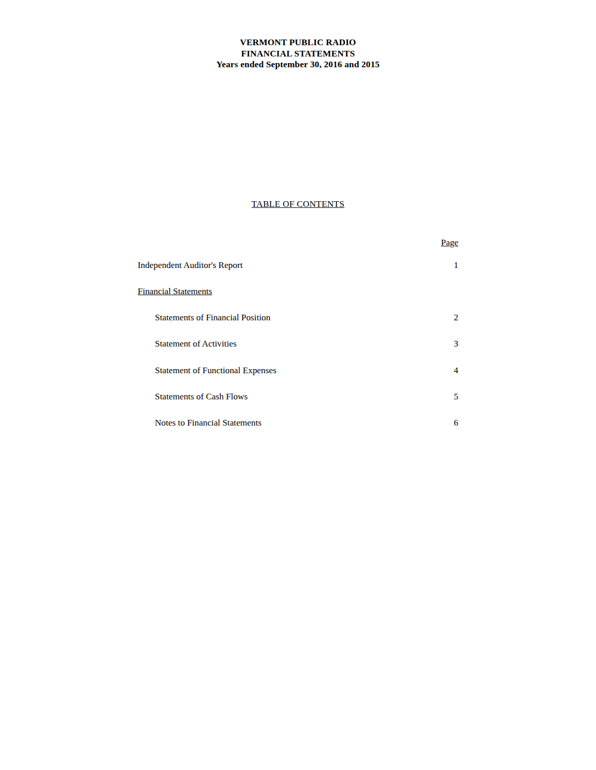VERMONT PUBLIC RADIO
FINANCIAL STATEMENTS
Years ended September 30, 2016 and 2015
TABLE OF CONTENTS
| | Page |
| Independent Auditor's Report | 1 |
| Financial Statements | |
| Statements of Financial Position | 2 |
| Statement of Activities | 3 |
| Statement of Functional Expenses | 4 |
| Statements of Cash Flows | 5 |
| Notes to Financial Statements | 6 |